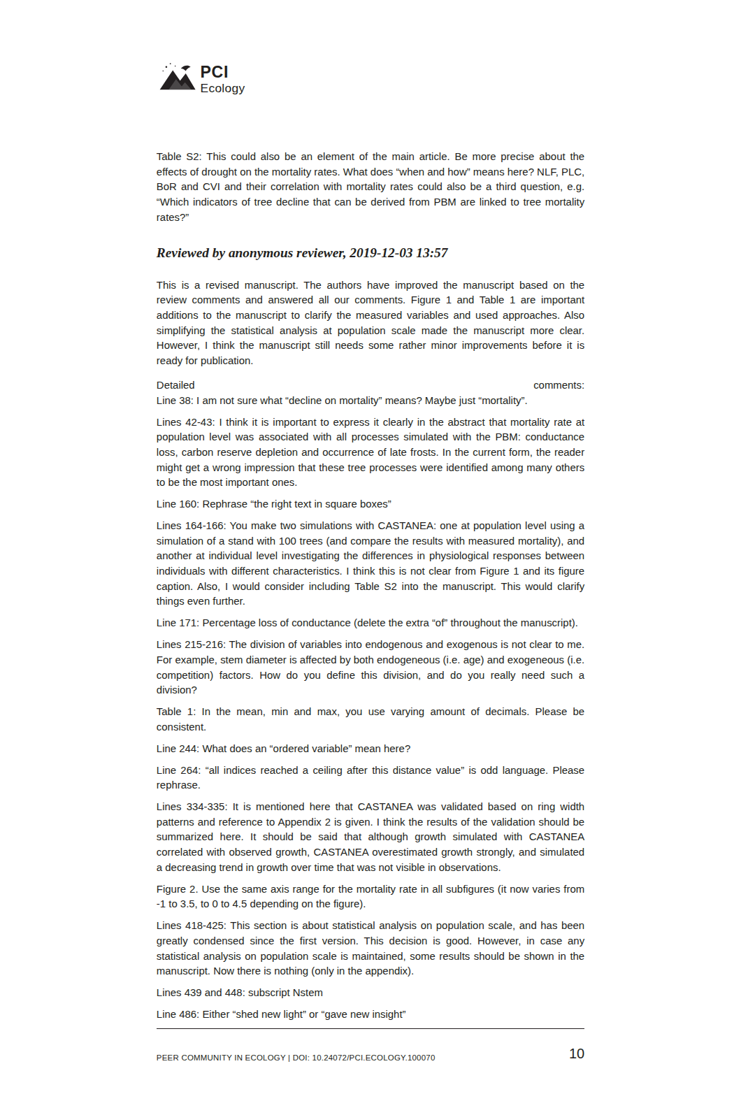PCI Ecology PCI Ecology
Table S2: This could also be an element of the main article. Be more precise about the effects of drought on the mortality rates. What does “when and how” means here? NLF, PLC, BoR and CVI and their correlation with mortality rates could also be a third question, e.g. “Which indicators of tree decline that can be derived from PBM are linked to tree mortality rates?”
Reviewed by anonymous reviewer, 2019-12-03 13:57
This is a revised manuscript. The authors have improved the manuscript based on the review comments and answered all our comments. Figure 1 and Table 1 are important additions to the manuscript to clarify the measured variables and used approaches. Also simplifying the statistical analysis at population scale made the manuscript more clear. However, I think the manuscript still needs some rather minor improvements before it is ready for publication.
Detailed comments:
Line 38: I am not sure what “decline on mortality” means? Maybe just “mortality”.
Lines 42-43: I think it is important to express it clearly in the abstract that mortality rate at population level was associated with all processes simulated with the PBM: conductance loss, carbon reserve depletion and occurrence of late frosts. In the current form, the reader might get a wrong impression that these tree processes were identified among many others to be the most important ones.
Line 160: Rephrase “the right text in square boxes”
Lines 164-166: You make two simulations with CASTANEA: one at population level using a simulation of a stand with 100 trees (and compare the results with measured mortality), and another at individual level investigating the differences in physiological responses between individuals with different characteristics. I think this is not clear from Figure 1 and its figure caption. Also, I would consider including Table S2 into the manuscript. This would clarify things even further.
Line 171: Percentage loss of conductance (delete the extra “of” throughout the manuscript).
Lines 215-216: The division of variables into endogenous and exogenous is not clear to me. For example, stem diameter is affected by both endogeneous (i.e. age) and exogeneous (i.e. competition) factors. How do you define this division, and do you really need such a division?
Table 1: In the mean, min and max, you use varying amount of decimals. Please be consistent.
Line 244: What does an “ordered variable” mean here?
Line 264: “all indices reached a ceiling after this distance value” is odd language. Please rephrase.
Lines 334-335: It is mentioned here that CASTANEA was validated based on ring width patterns and reference to Appendix 2 is given. I think the results of the validation should be summarized here. It should be said that although growth simulated with CASTANEA correlated with observed growth, CASTANEA overestimated growth strongly, and simulated a decreasing trend in growth over time that was not visible in observations.
Figure 2. Use the same axis range for the mortality rate in all subfigures (it now varies from -1 to 3.5, to 0 to 4.5 depending on the figure).
Lines 418-425: This section is about statistical analysis on population scale, and has been greatly condensed since the first version. This decision is good. However, in case any statistical analysis on population scale is maintained, some results should be shown in the manuscript. Now there is nothing (only in the appendix).
Lines 439 and 448: subscript Nstem
Line 486: Either “shed new light” or “gave new insight”
Peer Community in Ecology | DOI: 10.24072/pci.ecology.100070
10